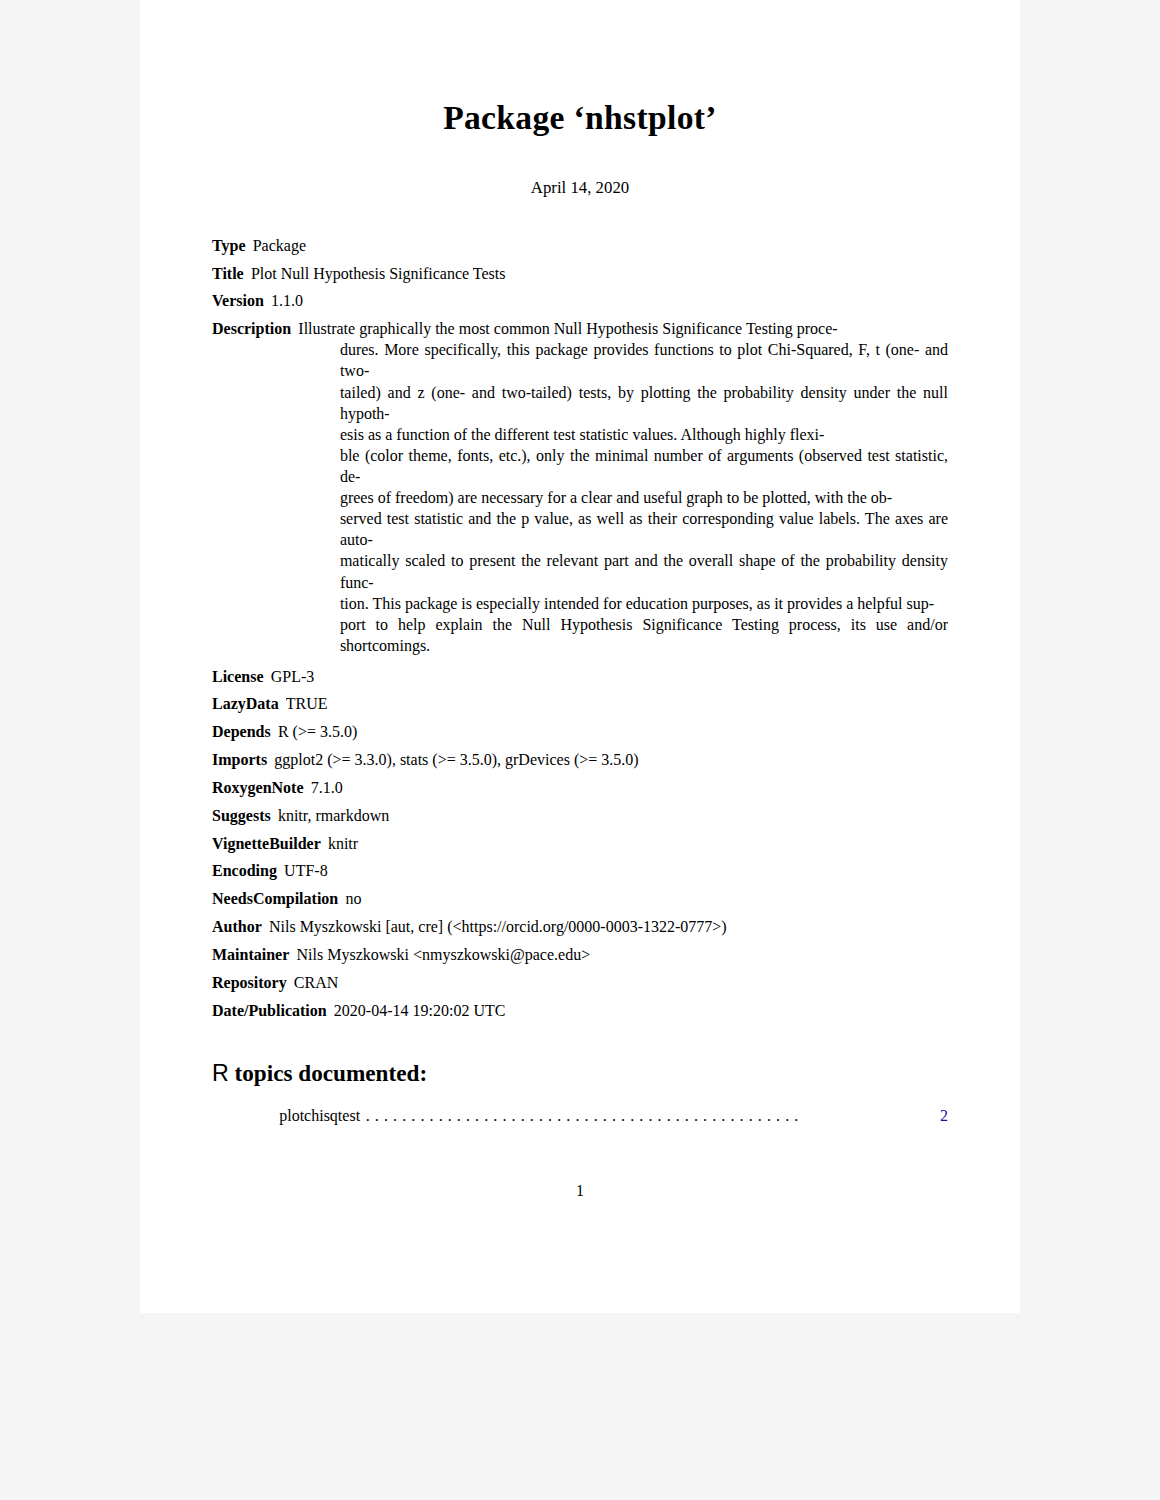Package ‘nhstplot’
April 14, 2020
Type
Package
Title
Plot Null Hypothesis Significance Tests
Version
1.1.0
Description
Illustrate graphically the most common Null Hypothesis Significance Testing proce- dures. More specifically, this package provides functions to plot Chi-Squared, F, t (one- and two- tailed) and z (one- and two-tailed) tests, by plotting the probability density under the null hypoth- esis as a function of the different test statistic values. Although highly flexi- ble (color theme, fonts, etc.), only the minimal number of arguments (observed test statistic, de- grees of freedom) are necessary for a clear and useful graph to be plotted, with the ob- served test statistic and the p value, as well as their corresponding value labels. The axes are auto- matically scaled to present the relevant part and the overall shape of the probability density func- tion. This package is especially intended for education purposes, as it provides a helpful sup- port to help explain the Null Hypothesis Significance Testing process, its use and/or shortcomings.
License
GPL-3
LazyData
TRUE
Depends
R (>= 3.5.0)
Imports
ggplot2 (>= 3.3.0), stats (>= 3.5.0), grDevices (>= 3.5.0)
RoxygenNote
7.1.0
Suggests
knitr, rmarkdown
VignetteBuilder
knitr
Encoding
UTF-8
NeedsCompilation
no
Author
Nils Myszkowski [aut, cre] (<https://orcid.org/0000-0003-1322-0777>)
Maintainer
Nils Myszkowski <nmyszkowski@pace.edu>
Repository
CRAN
Date/Publication
2020-04-14 19:20:02 UTC
R topics documented:
plotchisqtest ................................................ 2
1